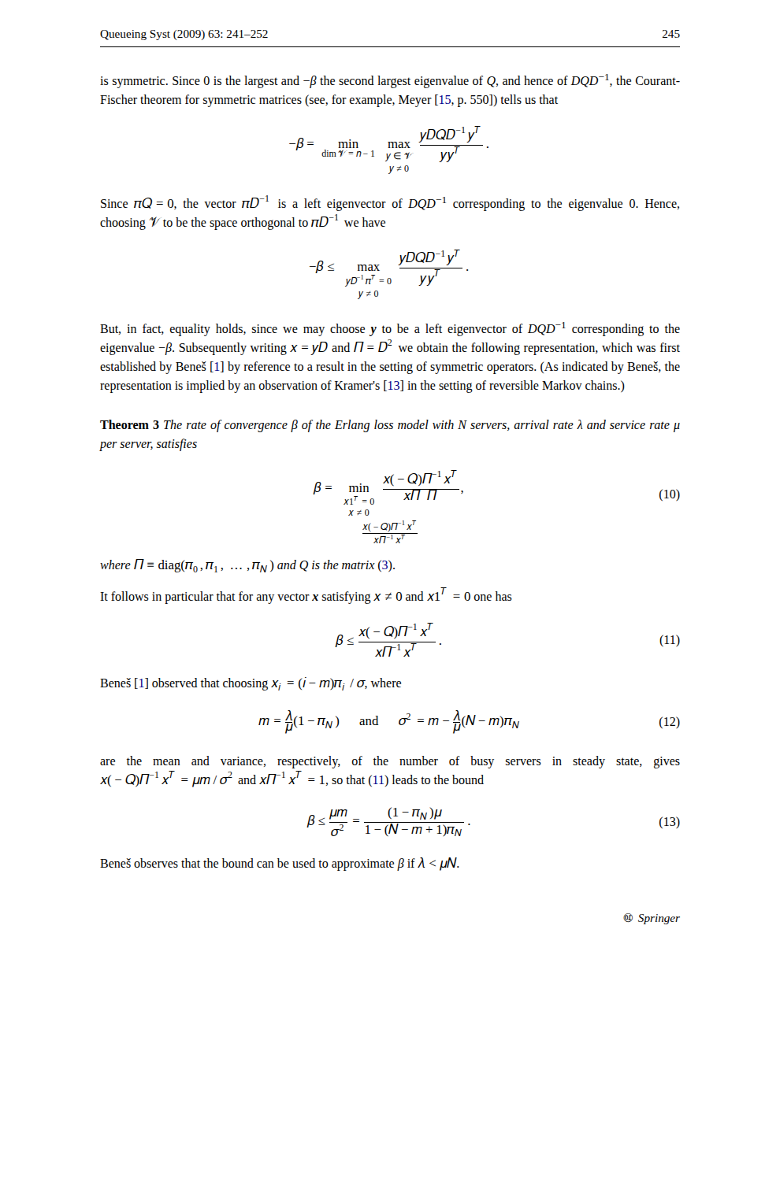Queueing Syst (2009) 63: 241–252 245
is symmetric. Since 0 is the largest and −β the second largest eigenvalue of Q, and hence of DQD−1, the Courant-Fischer theorem for symmetric matrices (see, for example, Meyer [15, p. 550]) tells us that
−β = min dim𝒱=n−1 max y∈𝒱 y≠0 yDQD−1yT yyT .
Since πQ=0, the vector πD−1 is a left eigenvector of DQD−1 corresponding to the eigenvalue 0. Hence, choosing 𝒱 to be the space orthogonal to πD−1 we have
−β ≤ max yD−1πT=0 y≠0 yDQD−1yT yyT .
But, in fact, equality holds, since we may choose y to be a left eigenvector of DQD−1 corresponding to the eigenvalue −β. Subsequently writing x=yD and Π=D2 we obtain the following representation, which was first established by Beneš [1] by reference to a result in the setting of symmetric operators. (As indicated by Beneš, the representation is implied by an observation of Kramer's [13] in the setting of reversible Markov chains.)
Theorem 3 The rate of convergence β of the Erlang loss model with N servers, arrival rate λ and service rate μ per server, satisfies
β = min x1T=0 x≠0 x(−Q)Π−1xT xΠ Π , (10)
x(−Q)Π−1xT xΠ−1xT
where Π≡diag(π0,π1,…,πN) and Q is the matrix (3).
It follows in particular that for any vector x satisfying x≠0 and x1T=0 one has
β ≤ x(−Q)Π−1xT xΠ−1xT . (11)
Beneš [1] observed that choosing xi=(i−m)πi/σ, where
m = λμ (1−πN) and σ2 = m − λμ (N−m)πN (12)
are the mean and variance, respectively, of the number of busy servers in steady state, gives x(−Q)Π−1xT=μm/σ2 and xΠ−1xT=1, so that (11) leads to the bound
β ≤ μmσ2 = (1−πN)μ 1−(N−m+1)πN . (13)
Beneš observes that the bound can be used to approximate β if λ<μN.
⑩ Springer